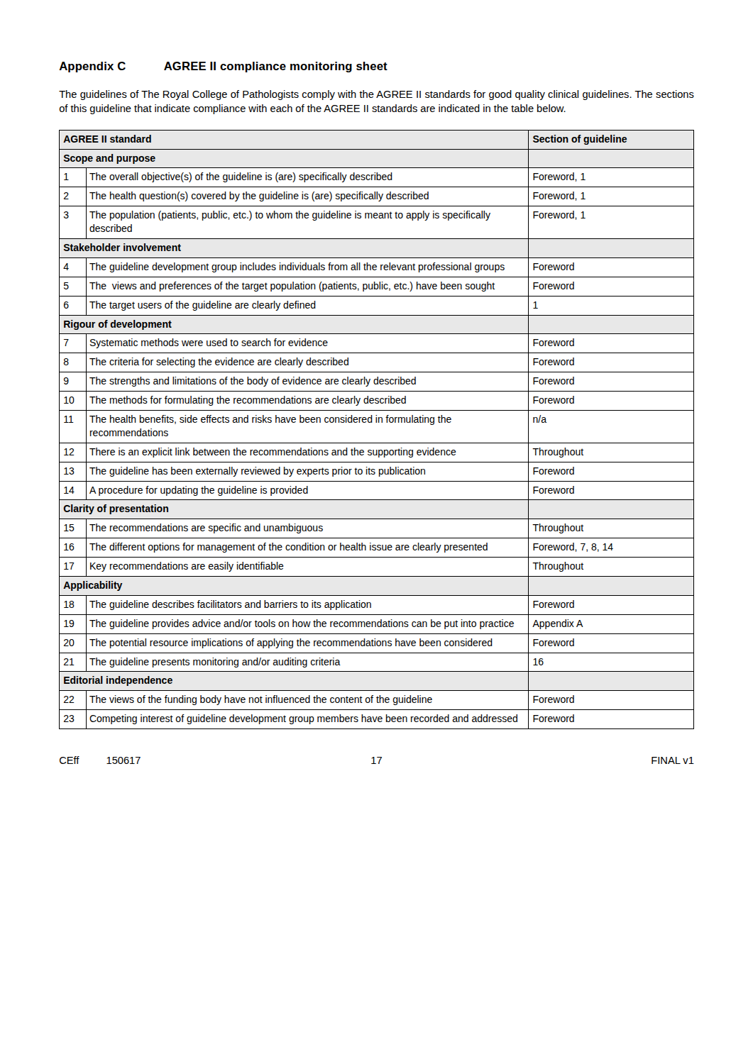Appendix C AGREE II compliance monitoring sheet
The guidelines of The Royal College of Pathologists comply with the AGREE II standards for good quality clinical guidelines. The sections of this guideline that indicate compliance with each of the AGREE II standards are indicated in the table below.
| AGREE II standard | Section of guideline |
| --- | --- |
| Scope and purpose | |
| 1 | The overall objective(s) of the guideline is (are) specifically described | Foreword, 1 |
| 2 | The health question(s) covered by the guideline is (are) specifically described | Foreword, 1 |
| 3 | The population (patients, public, etc.) to whom the guideline is meant to apply is specifically described | Foreword, 1 |
| Stakeholder involvement | |
| 4 | The guideline development group includes individuals from all the relevant professional groups | Foreword |
| 5 | The views and preferences of the target population (patients, public, etc.) have been sought | Foreword |
| 6 | The target users of the guideline are clearly defined | 1 |
| Rigour of development | |
| 7 | Systematic methods were used to search for evidence | Foreword |
| 8 | The criteria for selecting the evidence are clearly described | Foreword |
| 9 | The strengths and limitations of the body of evidence are clearly described | Foreword |
| 10 | The methods for formulating the recommendations are clearly described | Foreword |
| 11 | The health benefits, side effects and risks have been considered in formulating the recommendations | n/a |
| 12 | There is an explicit link between the recommendations and the supporting evidence | Throughout |
| 13 | The guideline has been externally reviewed by experts prior to its publication | Foreword |
| 14 | A procedure for updating the guideline is provided | Foreword |
| Clarity of presentation | |
| 15 | The recommendations are specific and unambiguous | Throughout |
| 16 | The different options for management of the condition or health issue are clearly presented | Foreword, 7, 8, 14 |
| 17 | Key recommendations are easily identifiable | Throughout |
| Applicability | |
| 18 | The guideline describes facilitators and barriers to its application | Foreword |
| 19 | The guideline provides advice and/or tools on how the recommendations can be put into practice | Appendix A |
| 20 | The potential resource implications of applying the recommendations have been considered | Foreword |
| 21 | The guideline presents monitoring and/or auditing criteria | 16 |
| Editorial independence | |
| 22 | The views of the funding body have not influenced the content of the guideline | Foreword |
| 23 | Competing interest of guideline development group members have been recorded and addressed | Foreword |
CEff 150617
17
FINAL v1